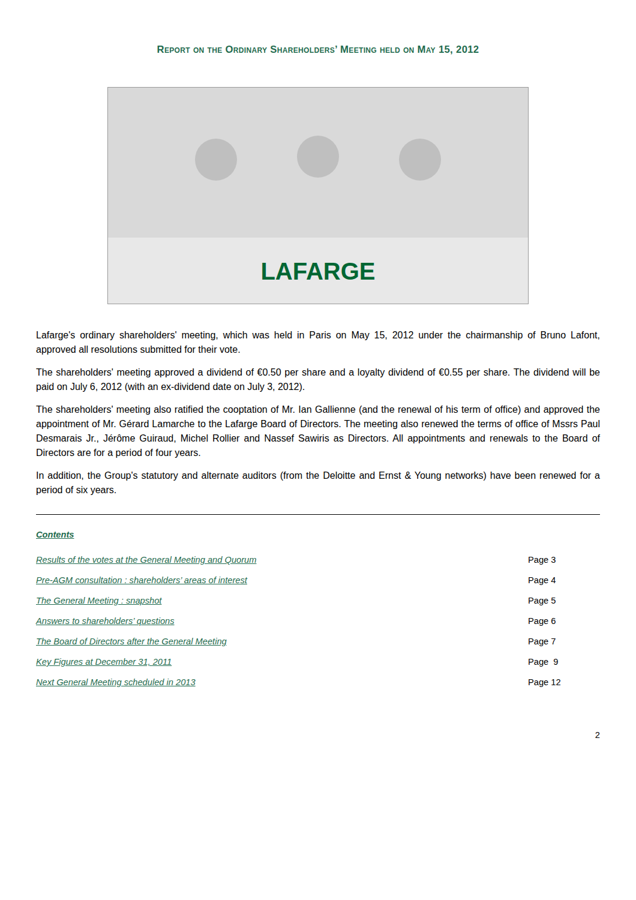Report on the Ordinary Shareholders’ Meeting held on May 15, 2012
Lafarge's ordinary shareholders' meeting, which was held in Paris on May 15, 2012 under the chairmanship of Bruno Lafont, approved all resolutions submitted for their vote.
The shareholders' meeting approved a dividend of €0.50 per share and a loyalty dividend of €0.55 per share. The dividend will be paid on July 6, 2012 (with an ex-dividend date on July 3, 2012).
The shareholders' meeting also ratified the cooptation of Mr. Ian Gallienne (and the renewal of his term of office) and approved the appointment of Mr. Gérard Lamarche to the Lafarge Board of Directors. The meeting also renewed the terms of office of Mssrs Paul Desmarais Jr., Jérôme Guiraud, Michel Rollier and Nassef Sawiris as Directors. All appointments and renewals to the Board of Directors are for a period of four years.
In addition, the Group's statutory and alternate auditors (from the Deloitte and Ernst & Young networks) have been renewed for a period of six years.
Contents
| Results of the votes at the General Meeting and Quorum | Page 3 |
| Pre-AGM consultation : shareholders’ areas of interest | Page 4 |
| The General Meeting : snapshot | Page 5 |
| Answers to shareholders’ questions | Page 6 |
| The Board of Directors after the General Meeting | Page 7 |
| Key Figures at December 31, 2011 | Page 9 |
| Next General Meeting scheduled in 2013 | Page 12 |
2